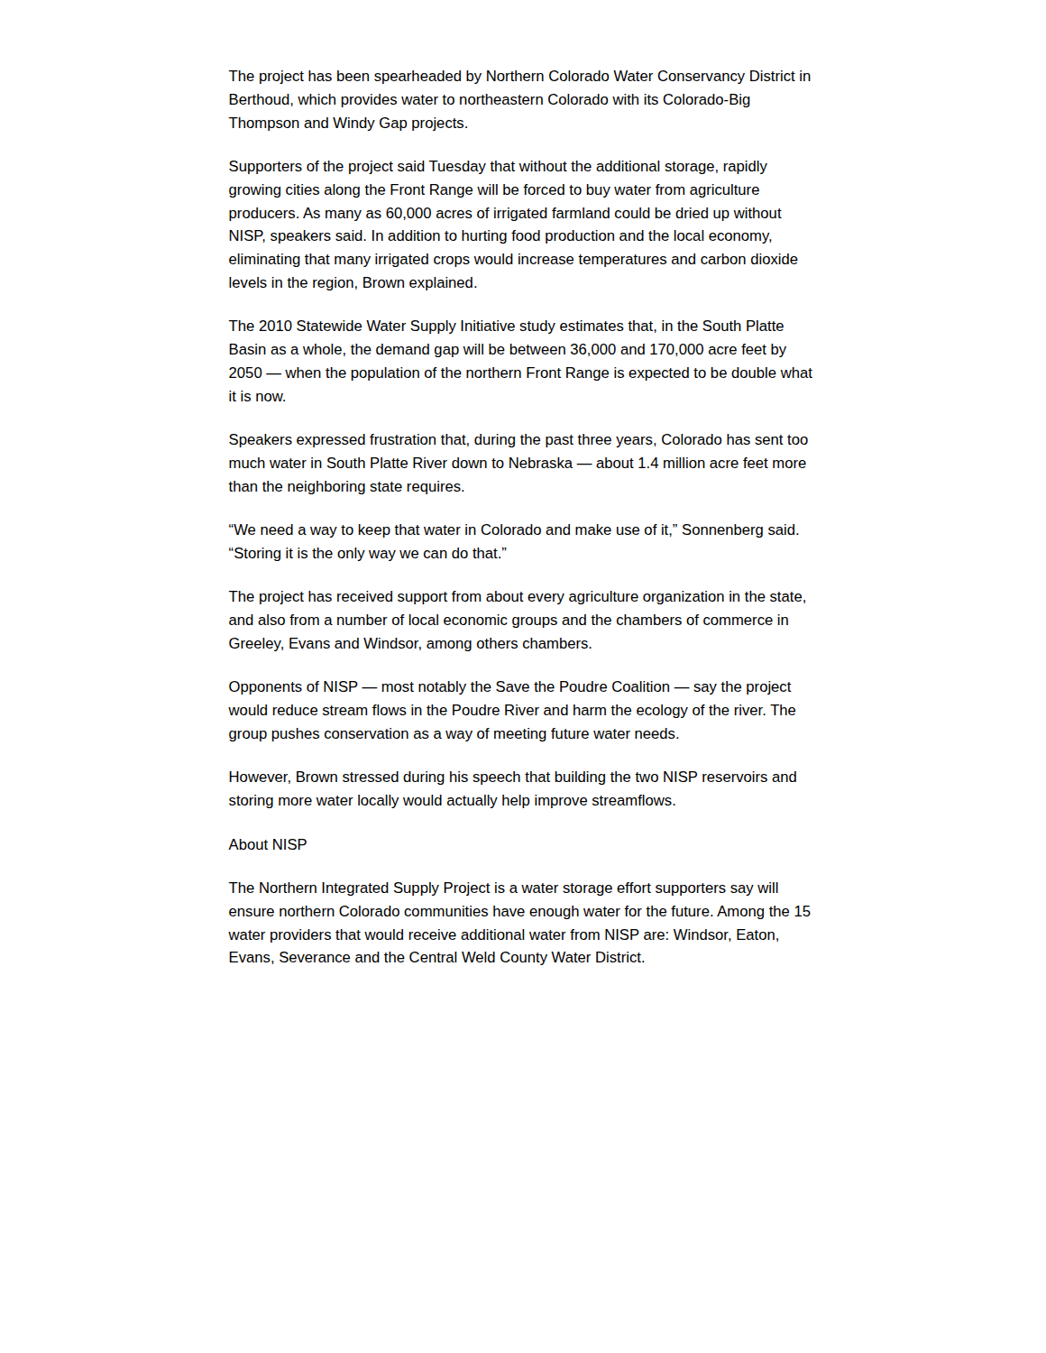The project has been spearheaded by Northern Colorado Water Conservancy District in Berthoud, which provides water to northeastern Colorado with its Colorado-Big Thompson and Windy Gap projects.
Supporters of the project said Tuesday that without the additional storage, rapidly growing cities along the Front Range will be forced to buy water from agriculture producers. As many as 60,000 acres of irrigated farmland could be dried up without NISP, speakers said. In addition to hurting food production and the local economy, eliminating that many irrigated crops would increase temperatures and carbon dioxide levels in the region, Brown explained.
The 2010 Statewide Water Supply Initiative study estimates that, in the South Platte Basin as a whole, the demand gap will be between 36,000 and 170,000 acre feet by 2050 — when the population of the northern Front Range is expected to be double what it is now.
Speakers expressed frustration that, during the past three years, Colorado has sent too much water in South Platte River down to Nebraska — about 1.4 million acre feet more than the neighboring state requires.
“We need a way to keep that water in Colorado and make use of it,” Sonnenberg said. “Storing it is the only way we can do that.”
The project has received support from about every agriculture organization in the state, and also from a number of local economic groups and the chambers of commerce in Greeley, Evans and Windsor, among others chambers.
Opponents of NISP — most notably the Save the Poudre Coalition — say the project would reduce stream flows in the Poudre River and harm the ecology of the river. The group pushes conservation as a way of meeting future water needs.
However, Brown stressed during his speech that building the two NISP reservoirs and storing more water locally would actually help improve streamflows.
About NISP
The Northern Integrated Supply Project is a water storage effort supporters say will ensure northern Colorado communities have enough water for the future. Among the 15 water providers that would receive additional water from NISP are: Windsor, Eaton, Evans, Severance and the Central Weld County Water District.